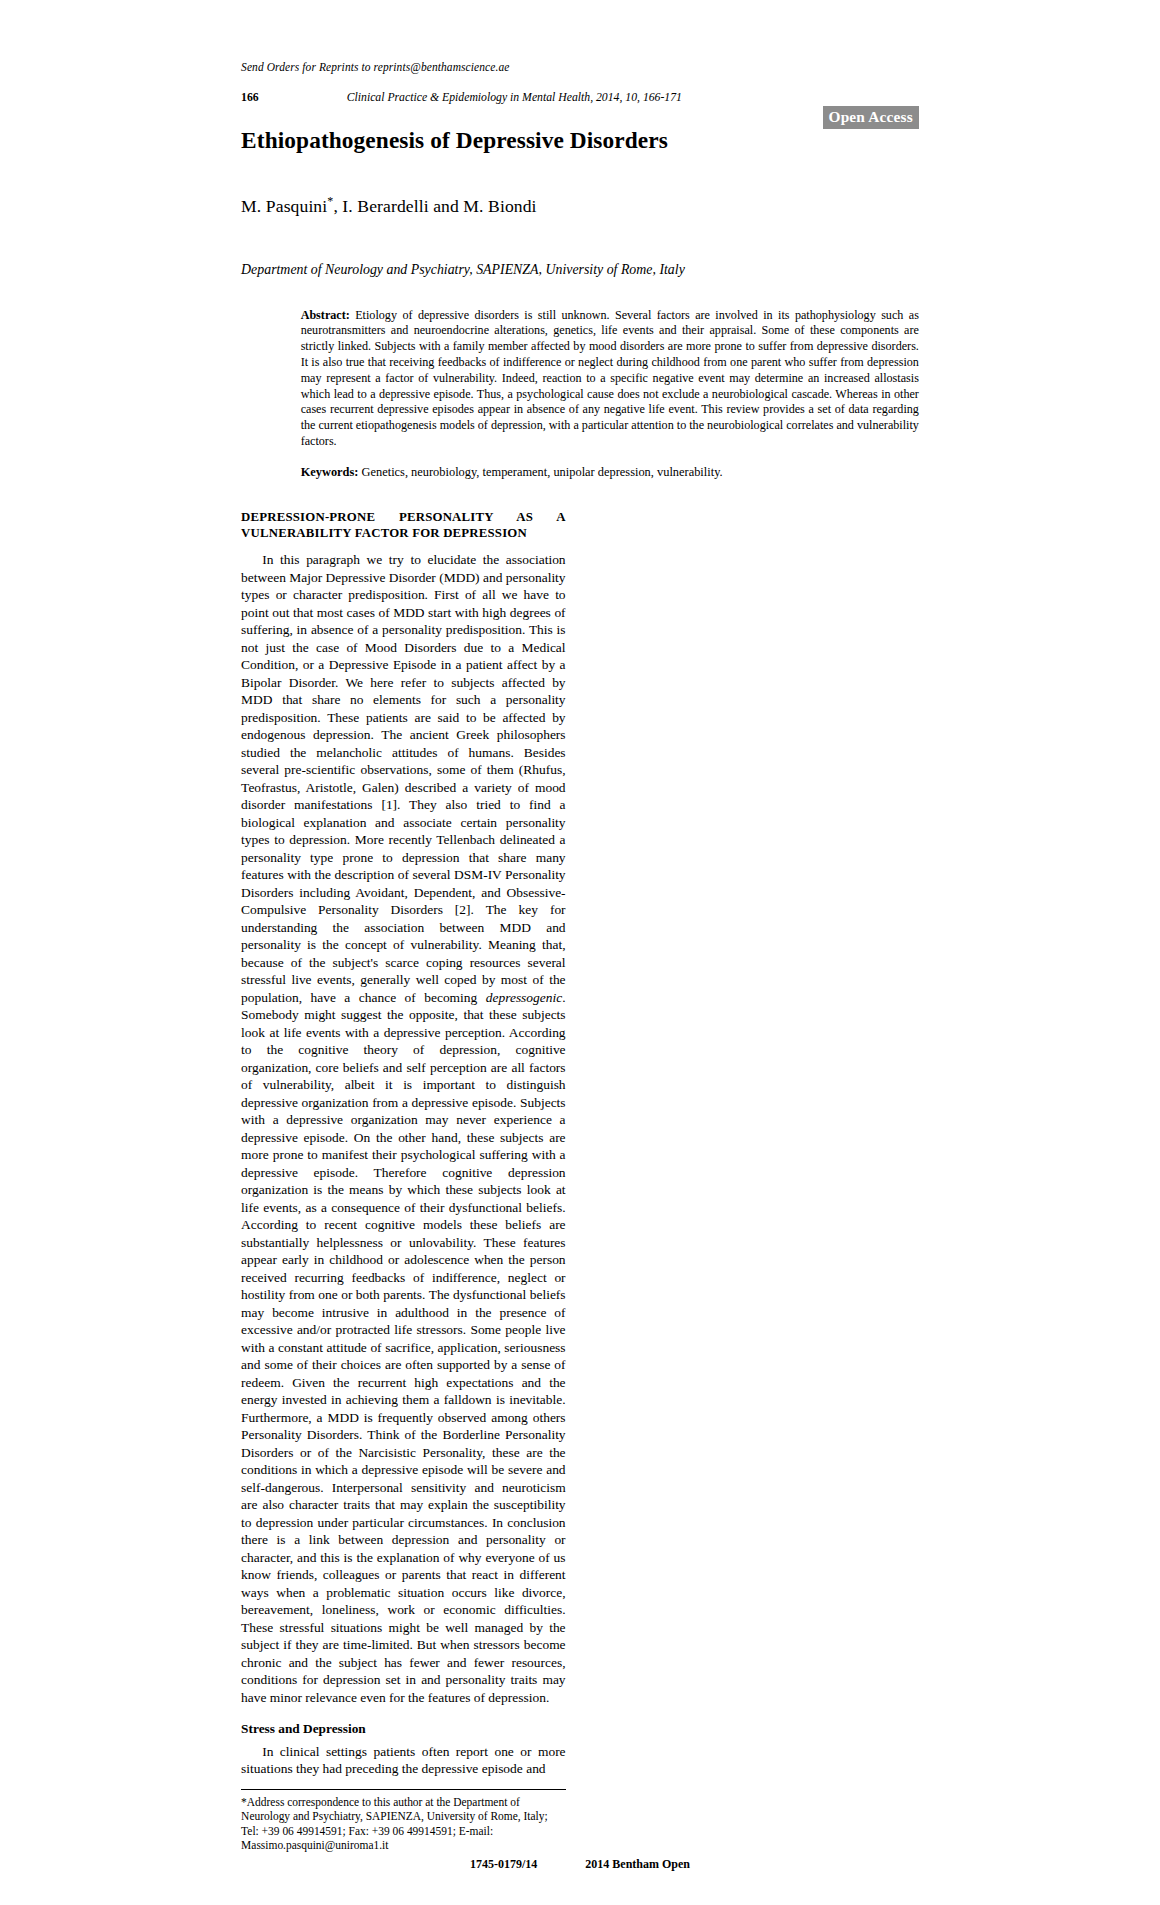Send Orders for Reprints to reprints@benthamscience.ae
166 Clinical Practice & Epidemiology in Mental Health, 2014, 10, 166-171
Open Access
Ethiopathogenesis of Depressive Disorders
M. Pasquini*, I. Berardelli and M. Biondi
Department of Neurology and Psychiatry, SAPIENZA, University of Rome, Italy
Abstract: Etiology of depressive disorders is still unknown. Several factors are involved in its pathophysiology such as neurotransmitters and neuroendocrine alterations, genetics, life events and their appraisal. Some of these components are strictly linked. Subjects with a family member affected by mood disorders are more prone to suffer from depressive disorders. It is also true that receiving feedbacks of indifference or neglect during childhood from one parent who suffer from depression may represent a factor of vulnerability. Indeed, reaction to a specific negative event may determine an increased allostasis which lead to a depressive episode. Thus, a psychological cause does not exclude a neurobiological cascade. Whereas in other cases recurrent depressive episodes appear in absence of any negative life event. This review provides a set of data regarding the current etiopathogenesis models of depression, with a particular attention to the neurobiological correlates and vulnerability factors.
Keywords: Genetics, neurobiology, temperament, unipolar depression, vulnerability.
Depression-Prone Personality as a Vulnerability Factor for Depression
In this paragraph we try to elucidate the association between Major Depressive Disorder (MDD) and personality types or character predisposition. First of all we have to point out that most cases of MDD start with high degrees of suffering, in absence of a personality predisposition. This is not just the case of Mood Disorders due to a Medical Condition, or a Depressive Episode in a patient affect by a Bipolar Disorder. We here refer to subjects affected by MDD that share no elements for such a personality predisposition. These patients are said to be affected by endogenous depression. The ancient Greek philosophers studied the melancholic attitudes of humans. Besides several pre-scientific observations, some of them (Rhufus, Teofrastus, Aristotle, Galen) described a variety of mood disorder manifestations [1]. They also tried to find a biological explanation and associate certain personality types to depression. More recently Tellenbach delineated a personality type prone to depression that share many features with the description of several DSM-IV Personality Disorders including Avoidant, Dependent, and Obsessive-Compulsive Personality Disorders [2]. The key for understanding the association between MDD and personality is the concept of vulnerability. Meaning that, because of the subject's scarce coping resources several stressful live events, generally well coped by most of the population, have a chance of becoming depressogenic. Somebody might suggest the opposite, that these subjects look at life events with a depressive perception. According to the cognitive theory of depression, cognitive organization, core beliefs and self perception are all factors of vulnerability, albeit it is important to distinguish depressive organization from a depressive episode. Subjects with a depressive organization may never experience a depressive episode. On the other hand, these subjects are more prone to manifest their psychological suffering with a depressive episode. Therefore cognitive depression organization is the means by which these subjects look at life events, as a consequence of their dysfunctional beliefs. According to recent cognitive models these beliefs are substantially helplessness or unlovability. These features appear early in childhood or adolescence when the person received recurring feedbacks of indifference, neglect or hostility from one or both parents. The dysfunctional beliefs may become intrusive in adulthood in the presence of excessive and/or protracted life stressors. Some people live with a constant attitude of sacrifice, application, seriousness and some of their choices are often supported by a sense of redeem. Given the recurrent high expectations and the energy invested in achieving them a falldown is inevitable. Furthermore, a MDD is frequently observed among others Personality Disorders. Think of the Borderline Personality Disorders or of the Narcisistic Personality, these are the conditions in which a depressive episode will be severe and self-dangerous. Interpersonal sensitivity and neuroticism are also character traits that may explain the susceptibility to depression under particular circumstances. In conclusion there is a link between depression and personality or character, and this is the explanation of why everyone of us know friends, colleagues or parents that react in different ways when a problematic situation occurs like divorce, bereavement, loneliness, work or economic difficulties. These stressful situations might be well managed by the subject if they are time-limited. But when stressors become chronic and the subject has fewer and fewer resources, conditions for depression set in and personality traits may have minor relevance even for the features of depression.
Stress and Depression
In clinical settings patients often report one or more situations they had preceding the depressive episode and
*Address correspondence to this author at the Department of Neurology and Psychiatry, SAPIENZA, University of Rome, Italy; Tel: +39 06 49914591; Fax: +39 06 49914591; E-mail: Massimo.pasquini@uniroma1.it
1745-0179/142014 Bentham Open